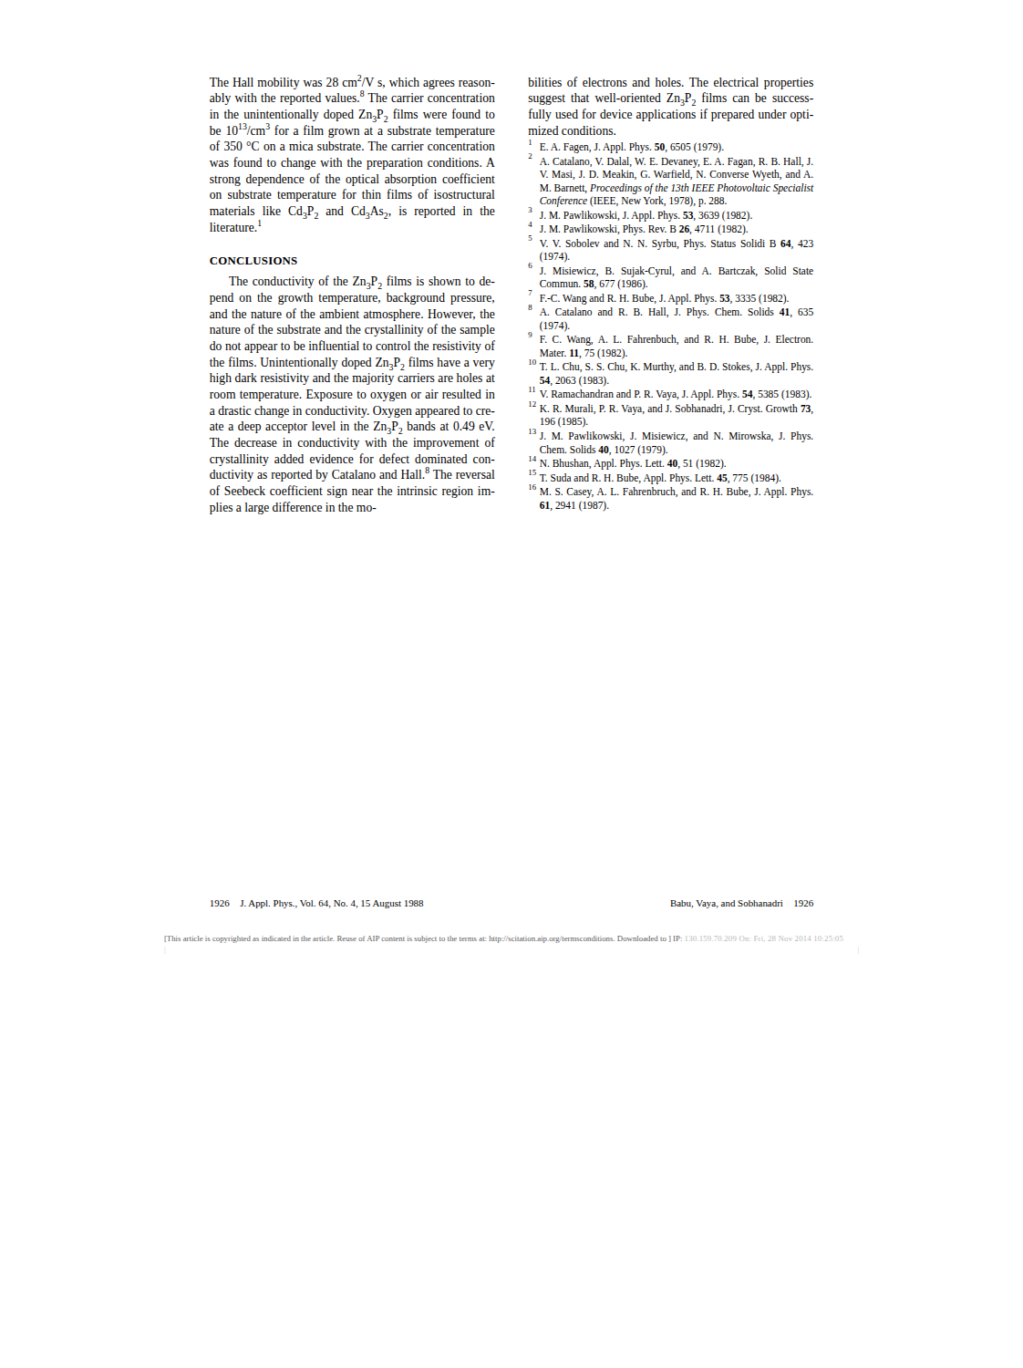The Hall mobility was 28 cm2/V s, which agrees reasonably with the reported values.8 The carrier concentration in the unintentionally doped Zn3P2 films were found to be 1013/cm3 for a film grown at a substrate temperature of 350 °C on a mica substrate. The carrier concentration was found to change with the preparation conditions. A strong dependence of the optical absorption coefficient on substrate temperature for thin films of isostructural materials like Cd3P2 and Cd3As2, is reported in the literature.1
Conclusions
The conductivity of the Zn3P2 films is shown to depend on the growth temperature, background pressure, and the nature of the ambient atmosphere. However, the nature of the substrate and the crystallinity of the sample do not appear to be influential to control the resistivity of the films. Unintentionally doped Zn3P2 films have a very high dark resistivity and the majority carriers are holes at room temperature. Exposure to oxygen or air resulted in a drastic change in conductivity. Oxygen appeared to create a deep acceptor level in the Zn3P2 bands at 0.49 eV. The decrease in conductivity with the improvement of crystallinity added evidence for defect dominated conductivity as reported by Catalano and Hall.8 The reversal of Seebeck coefficient sign near the intrinsic region implies a large difference in the mo-
bilities of electrons and holes. The electrical properties suggest that well-oriented Zn3P2 films can be successfully used for device applications if prepared under optimized conditions.
E. A. Fagen, J. Appl. Phys. 50, 6505 (1979).
A. Catalano, V. Dalal, W. E. Devaney, E. A. Fagan, R. B. Hall, J. V. Masi, J. D. Meakin, G. Warfield, N. Converse Wyeth, and A. M. Barnett, Proceedings of the 13th IEEE Photovoltaic Specialist Conference (IEEE, New York, 1978), p. 288.
J. M. Pawlikowski, J. Appl. Phys. 53, 3639 (1982).
J. M. Pawlikowski, Phys. Rev. B 26, 4711 (1982).
V. V. Sobolev and N. N. Syrbu, Phys. Status Solidi B 64, 423 (1974).
J. Misiewicz, B. Sujak-Cyrul, and A. Bartczak, Solid State Commun. 58, 677 (1986).
F.-C. Wang and R. H. Bube, J. Appl. Phys. 53, 3335 (1982).
A. Catalano and R. B. Hall, J. Phys. Chem. Solids 41, 635 (1974).
F. C. Wang, A. L. Fahrenbuch, and R. H. Bube, J. Electron. Mater. 11, 75 (1982).
T. L. Chu, S. S. Chu, K. Murthy, and B. D. Stokes, J. Appl. Phys. 54, 2063 (1983).
V. Ramachandran and P. R. Vaya, J. Appl. Phys. 54, 5385 (1983).
K. R. Murali, P. R. Vaya, and J. Sobhanadri, J. Cryst. Growth 73, 196 (1985).
J. M. Pawlikowski, J. Misiewicz, and N. Mirowska, J. Phys. Chem. Solids 40, 1027 (1979).
N. Bhushan, Appl. Phys. Lett. 40, 51 (1982).
T. Suda and R. H. Bube, Appl. Phys. Lett. 45, 775 (1984).
M. S. Casey, A. L. Fahrenbruch, and R. H. Bube, J. Appl. Phys. 61, 2941 (1987).
1926 J. Appl. Phys., Vol. 64, No. 4, 15 August 1988
Babu, Vaya, and Sobhanadri1926
[This article is copyrighted as indicated in the article. Reuse of AIP content is subject to the terms at: http://scitation.aip.org/termsconditions. Downloaded to ] IP: 130.159.70.209 On: Fri, 28 Nov 2014 10:25:05
||